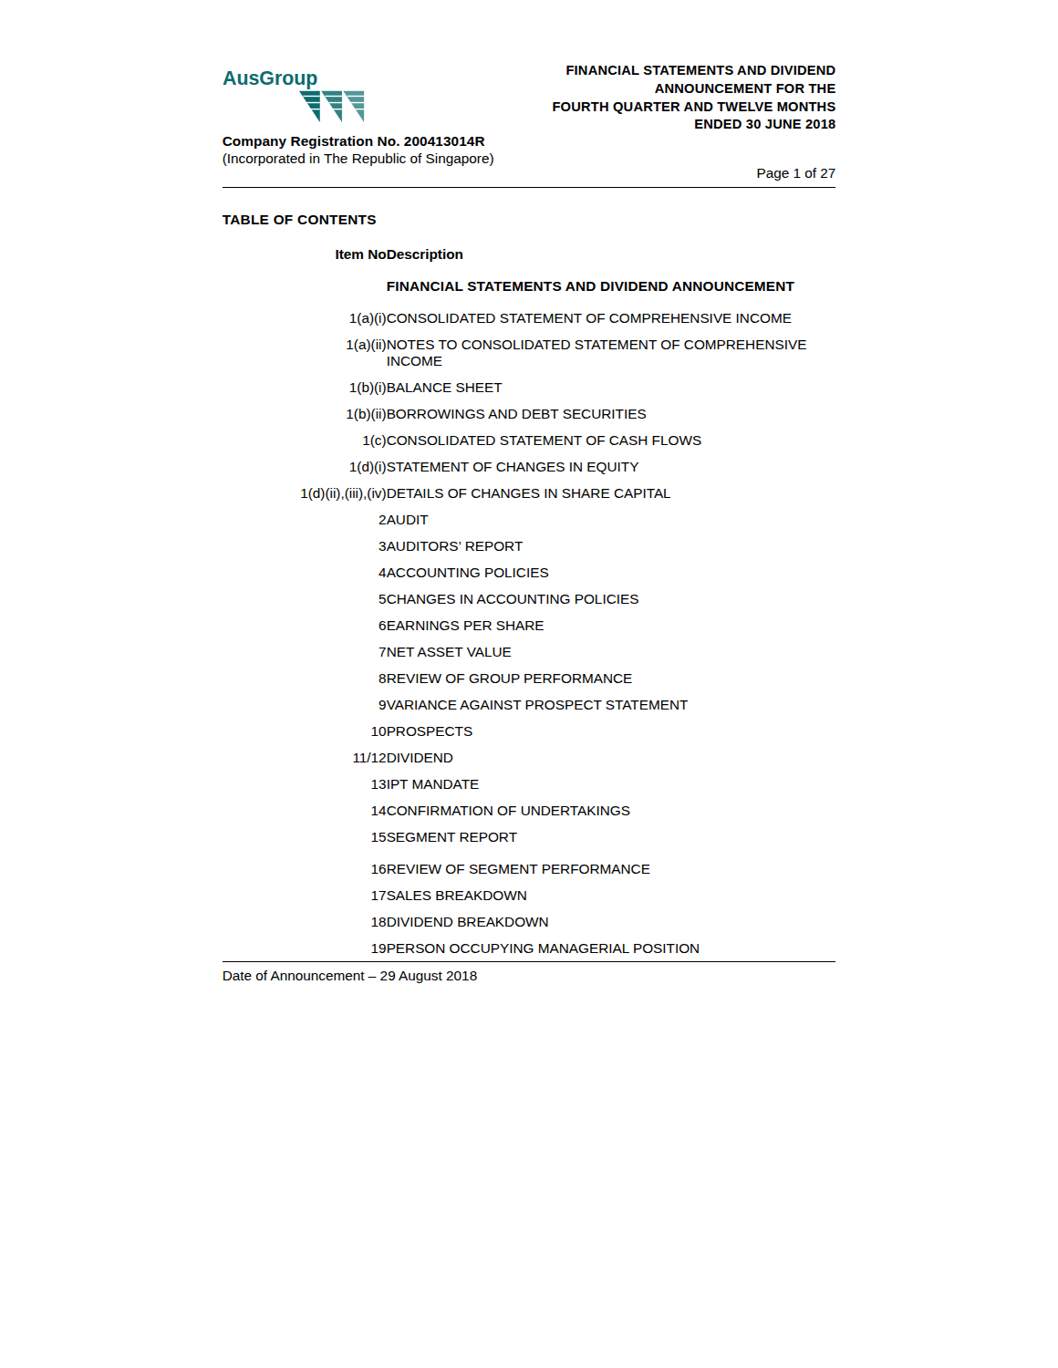AusGroup
Company Registration No. 200413014R
(Incorporated in The Republic of Singapore)
FINANCIAL STATEMENTS AND DIVIDEND ANNOUNCEMENT FOR THE
FOURTH QUARTER AND TWELVE MONTHS ENDED 30 JUNE 2018
Page 1 of 27
TABLE OF CONTENTS
| Item No | Description |
| | FINANCIAL STATEMENTS AND DIVIDEND ANNOUNCEMENT |
| 1(a)(i) | CONSOLIDATED STATEMENT OF COMPREHENSIVE INCOME |
| 1(a)(ii) | NOTES TO CONSOLIDATED STATEMENT OF COMPREHENSIVE INCOME |
| 1(b)(i) | BALANCE SHEET |
| 1(b)(ii) | BORROWINGS AND DEBT SECURITIES |
| 1(c) | CONSOLIDATED STATEMENT OF CASH FLOWS |
| 1(d)(i) | STATEMENT OF CHANGES IN EQUITY |
| 1(d)(ii),(iii),(iv) | DETAILS OF CHANGES IN SHARE CAPITAL |
| 2 | AUDIT |
| 3 | AUDITORS’ REPORT |
| 4 | ACCOUNTING POLICIES |
| 5 | CHANGES IN ACCOUNTING POLICIES |
| 6 | EARNINGS PER SHARE |
| 7 | NET ASSET VALUE |
| 8 | REVIEW OF GROUP PERFORMANCE |
| 9 | VARIANCE AGAINST PROSPECT STATEMENT |
| 10 | PROSPECTS |
| 11/12 | DIVIDEND |
| 13 | IPT MANDATE |
| 14 | CONFIRMATION OF UNDERTAKINGS |
| 15 | SEGMENT REPORT |
| 16 | REVIEW OF SEGMENT PERFORMANCE |
| 17 | SALES BREAKDOWN |
| 18 | DIVIDEND BREAKDOWN |
| 19 | PERSON OCCUPYING MANAGERIAL POSITION |
Date of Announcement – 29 August 2018